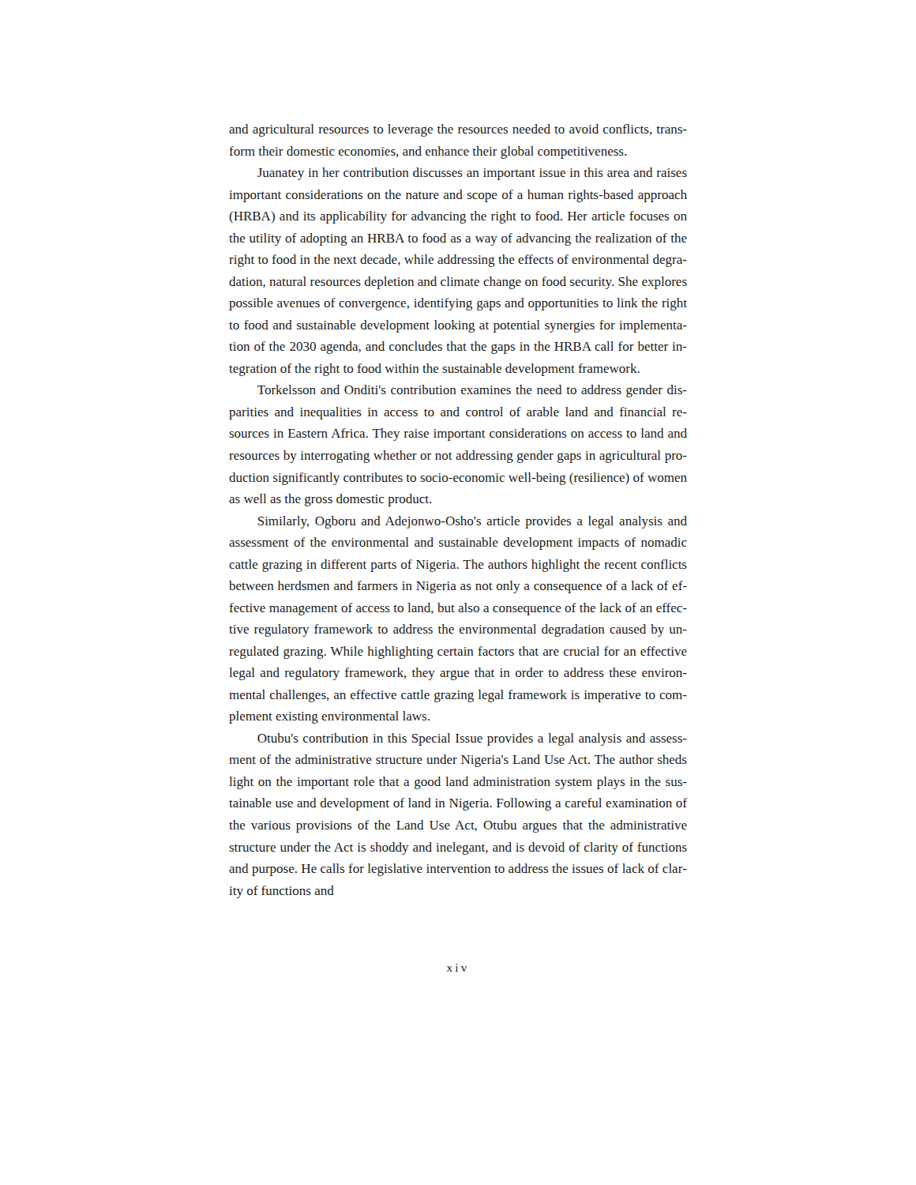and agricultural resources to leverage the resources needed to avoid conflicts, transform their domestic economies, and enhance their global competitiveness.
Juanatey in her contribution discusses an important issue in this area and raises important considerations on the nature and scope of a human rights-based approach (HRBA) and its applicability for advancing the right to food. Her article focuses on the utility of adopting an HRBA to food as a way of advancing the realization of the right to food in the next decade, while addressing the effects of environmental degradation, natural resources depletion and climate change on food security. She explores possible avenues of convergence, identifying gaps and opportunities to link the right to food and sustainable development looking at potential synergies for implementation of the 2030 agenda, and concludes that the gaps in the HRBA call for better integration of the right to food within the sustainable development framework.
Torkelsson and Onditi's contribution examines the need to address gender disparities and inequalities in access to and control of arable land and financial resources in Eastern Africa. They raise important considerations on access to land and resources by interrogating whether or not addressing gender gaps in agricultural production significantly contributes to socio-economic well-being (resilience) of women as well as the gross domestic product.
Similarly, Ogboru and Adejonwo-Osho's article provides a legal analysis and assessment of the environmental and sustainable development impacts of nomadic cattle grazing in different parts of Nigeria. The authors highlight the recent conflicts between herdsmen and farmers in Nigeria as not only a consequence of a lack of effective management of access to land, but also a consequence of the lack of an effective regulatory framework to address the environmental degradation caused by unregulated grazing. While highlighting certain factors that are crucial for an effective legal and regulatory framework, they argue that in order to address these environmental challenges, an effective cattle grazing legal framework is imperative to complement existing environmental laws.
Otubu's contribution in this Special Issue provides a legal analysis and assessment of the administrative structure under Nigeria's Land Use Act. The author sheds light on the important role that a good land administration system plays in the sustainable use and development of land in Nigeria. Following a careful examination of the various provisions of the Land Use Act, Otubu argues that the administrative structure under the Act is shoddy and inelegant, and is devoid of clarity of functions and purpose. He calls for legislative intervention to address the issues of lack of clarity of functions and
xiv